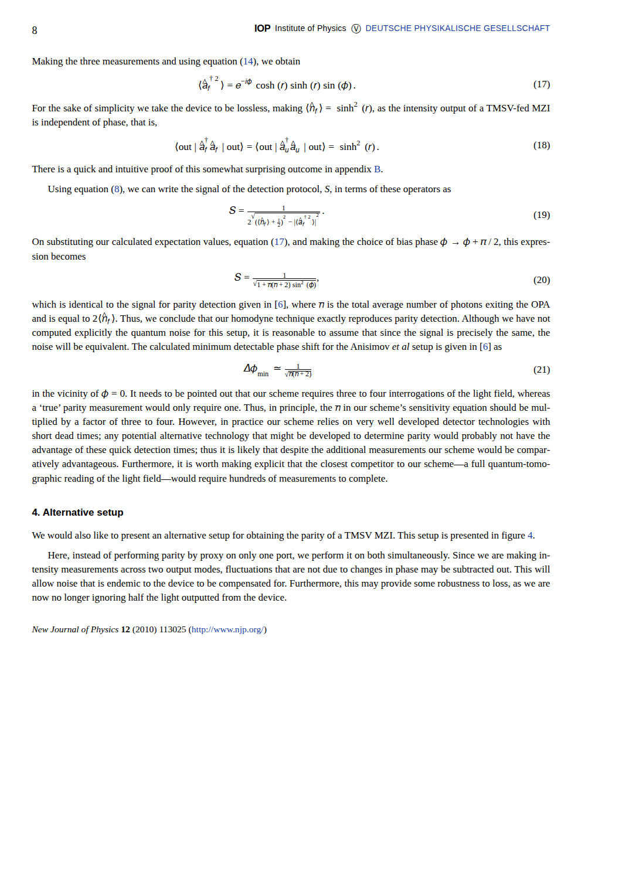8
IOP Institute of Physics ⓋDEUTSCHE PHYSIKALISCHE GESELLSCHAFT
Making the three measurements and using equation (14), we obtain
⟨ a^f†2 ⟩ = e−iϕ cosh(r) sinh(r) sin(ϕ) .
(17)
For the sake of simplicity we take the device to be lossless, making ⟨n^f⟩=sinh2(r), as the intensity output of a TMSV-fed MZI is independent of phase, that is,
⟨out| a^f† a^f |out⟩ = ⟨out| a^u† a^u |out⟩ = sinh2(r).
(18)
There is a quick and intuitive proof of this somewhat surprising outcome in appendix B.
Using equation (8), we can write the signal of the detection protocol, S, in terms of these operators as
S= 1 2 (⟨n^f⟩+12) 2 − |⟨a^f†2⟩| 2 .
(19)
On substituting our calculated expectation values, equation (17), and making the choice of bias phase ϕ→ϕ+π/2, this expression becomes
S= 1 1+ n¯ (n¯+2) sin2(ϕ) ,
(20)
which is identical to the signal for parity detection given in [6], where n¯ is the total average number of photons exiting the OPA and is equal to 2⟨n^f⟩. Thus, we conclude that our homodyne technique exactly reproduces parity detection. Although we have not computed explicitly the quantum noise for this setup, it is reasonable to assume that since the signal is precisely the same, the noise will be equivalent. The calculated minimum detectable phase shift for the Anisimov et al setup is given in [6] as
Δϕmin ≃ 1 n¯ (n¯+2)
(21)
in the vicinity of ϕ=0. It needs to be pointed out that our scheme requires three to four interrogations of the light field, whereas a ‘true’ parity measurement would only require one. Thus, in principle, the n¯ in our scheme’s sensitivity equation should be multiplied by a factor of three to four. However, in practice our scheme relies on very well developed detector technologies with short dead times; any potential alternative technology that might be developed to determine parity would probably not have the advantage of these quick detection times; thus it is likely that despite the additional measurements our scheme would be comparatively advantageous. Furthermore, it is worth making explicit that the closest competitor to our scheme—a full quantum-tomographic reading of the light field—would require hundreds of measurements to complete.
4. Alternative setup
We would also like to present an alternative setup for obtaining the parity of a TMSV MZI. This setup is presented in figure 4.
Here, instead of performing parity by proxy on only one port, we perform it on both simultaneously. Since we are making intensity measurements across two output modes, fluctuations that are not due to changes in phase may be subtracted out. This will allow noise that is endemic to the device to be compensated for. Furthermore, this may provide some robustness to loss, as we are now no longer ignoring half the light outputted from the device.
New Journal of Physics 12 (2010) 113025 (http://www.njp.org/)